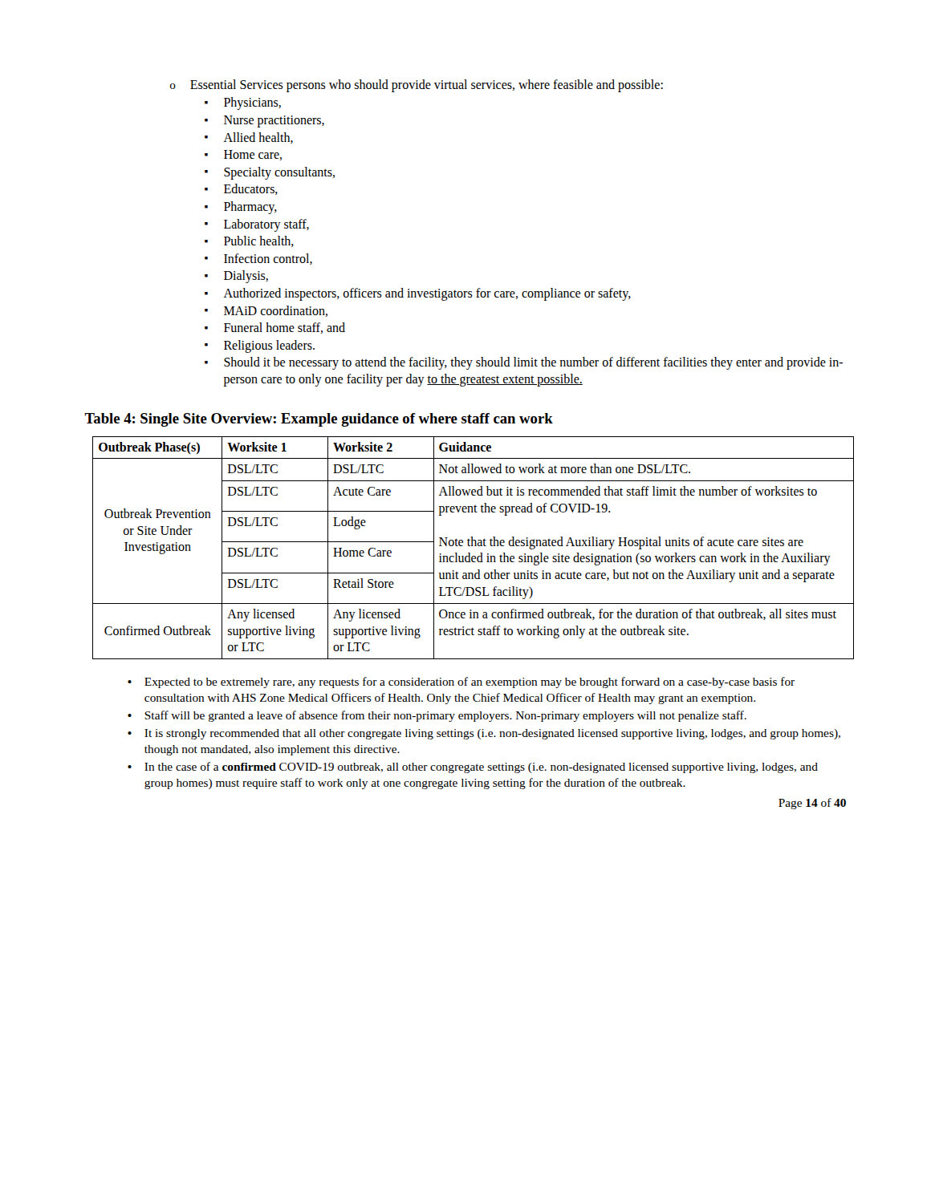Essential Services persons who should provide virtual services, where feasible and possible:
Physicians,
Nurse practitioners,
Allied health,
Home care,
Specialty consultants,
Educators,
Pharmacy,
Laboratory staff,
Public health,
Infection control,
Dialysis,
Authorized inspectors, officers and investigators for care, compliance or safety,
MAiD coordination,
Funeral home staff, and
Religious leaders.
Should it be necessary to attend the facility, they should limit the number of different facilities they enter and provide in-person care to only one facility per day to the greatest extent possible.
Table 4: Single Site Overview: Example guidance of where staff can work
| Outbreak Phase(s) | Worksite 1 | Worksite 2 | Guidance |
| --- | --- | --- | --- |
| Outbreak Prevention or Site Under Investigation | DSL/LTC | DSL/LTC | Not allowed to work at more than one DSL/LTC. |
| DSL/LTC | Acute Care | Allowed but it is recommended that staff limit the number of worksites to prevent the spread of COVID-19. Note that the designated Auxiliary Hospital units of acute care sites are included in the single site designation (so workers can work in the Auxiliary unit and other units in acute care, but not on the Auxiliary unit and a separate LTC/DSL facility) |
| DSL/LTC | Lodge |
| DSL/LTC | Home Care |
| DSL/LTC | Retail Store |
| Confirmed Outbreak | Any licensed supportive living or LTC | Any licensed supportive living or LTC | Once in a confirmed outbreak, for the duration of that outbreak, all sites must restrict staff to working only at the outbreak site. |
Expected to be extremely rare, any requests for a consideration of an exemption may be brought forward on a case-by-case basis for consultation with AHS Zone Medical Officers of Health. Only the Chief Medical Officer of Health may grant an exemption.
Staff will be granted a leave of absence from their non-primary employers. Non-primary employers will not penalize staff.
It is strongly recommended that all other congregate living settings (i.e. non-designated licensed supportive living, lodges, and group homes), though not mandated, also implement this directive.
In the case of a confirmed COVID-19 outbreak, all other congregate settings (i.e. non-designated licensed supportive living, lodges, and group homes) must require staff to work only at one congregate living setting for the duration of the outbreak.
Page 14 of 40